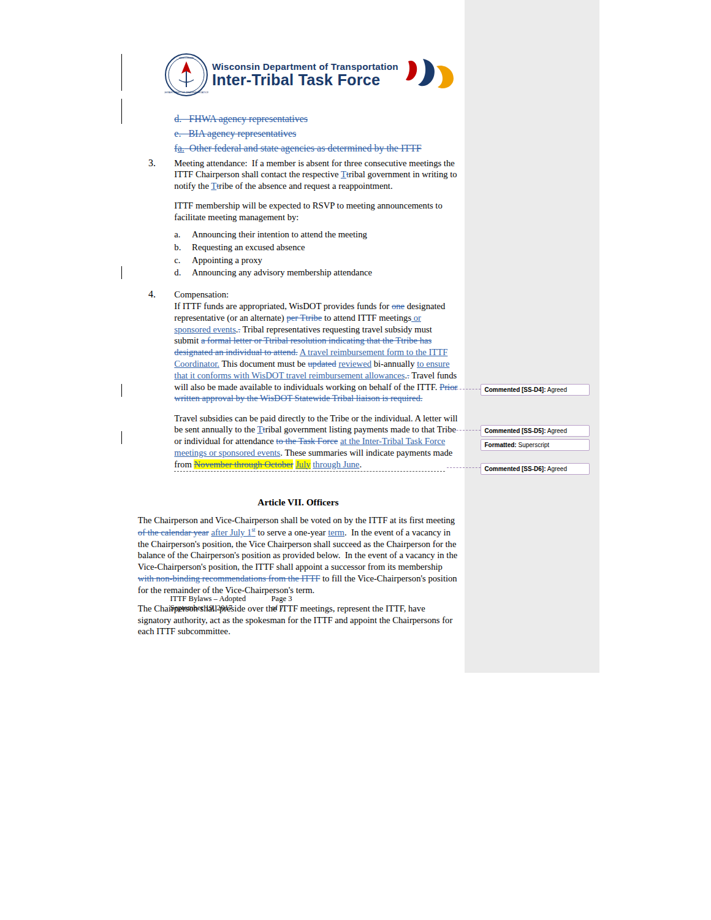DEPARTMENT OF TRANSPORTATION WISCONSIN
Wisconsin Department of Transportation
Inter-Tribal Task Force
d. FHWA agency representatives
e. BIA agency representatives
fa. Other federal and state agencies as determined by the ITTF
3.
Meeting attendance: If a member is absent for three consecutive meetings the ITTF Chairperson shall contact the respective Ttribal government in writing to notify the Ttribe of the absence and request a reappointment.
ITTF membership will be expected to RSVP to meeting announcements to facilitate meeting management by:
a. Announcing their intention to attend the meeting
b. Requesting an excused absence
c. Appointing a proxy
d. Announcing any advisory membership attendance
4.
Compensation:
If ITTF funds are appropriated, WisDOT provides funds for one designated representative (or an alternate) per T tribe to attend ITTF meetings or sponsored events.. Tribal representatives requesting travel subsidy must submit a formal letter or T tribal resolution indicating that the T tribe has designated an individual to attend. A travel reimbursement form to the ITTF Coordinator. This document must be updated reviewed bi-annually to ensure that it conforms with WisDOT travel reimbursement allowances.. Travel funds will also be made available to individuals working on behalf of the ITTF. Prior written approval by the WisDOT Statewide Tribal liaison is required.
Travel subsidies can be paid directly to the Tribe or the individual. A letter will be sent annually to the Ttribal government listing payments made to that Tribe or individual for attendance to the Task Force at the Inter-Tribal Task Force meetings or sponsored events. These summaries will indicate payments made from November through October July through June.
Article VII. Officers
The Chairperson and Vice-Chairperson shall be voted on by the ITTF at its first meeting of the calendar year after July 1st to serve a one-year term. In the event of a vacancy in the Chairperson's position, the Vice Chairperson shall succeed as the Chairperson for the balance of the Chairperson's position as provided below. In the event of a vacancy in the Vice-Chairperson's position, the ITTF shall appoint a successor from its membership with non-binding recommendations from the ITTF to fill the Vice-Chairperson's position for the remainder of the Vice-Chairperson's term.
The Chairperson shall preside over the ITTF meetings, represent the ITTF, have signatory authority, act as the spokesman for the ITTF and appoint the Chairpersons for each ITTF subcommittee.
ITTF Bylaws – Adopted September 19, 2017 Page 3 of 7
Commented [SS-D4]: Agreed
Commented [SS-D5]: Agreed
Formatted: Superscript
Commented [SS-D6]: Agreed